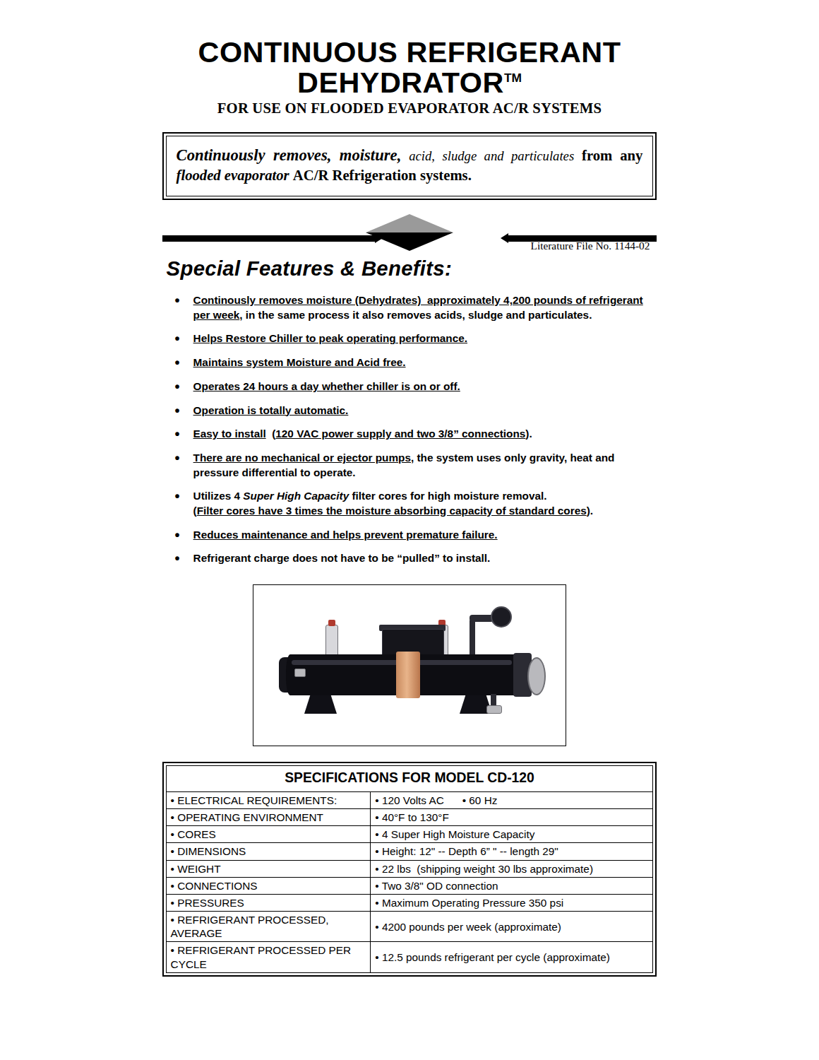CONTINUOUS REFRIGERANT DEHYDRATORTM
FOR USE ON FLOODED EVAPORATOR AC/R SYSTEMS
Continuously removes, moisture, acid, sludge and particulates from any flooded evaporator AC/R Refrigeration systems.
Literature File No. 1144-02
Special Features & Benefits:
Continously removes moisture (Dehydrates) approximately 4,200 pounds of refrigerant per week, in the same process it also removes acids, sludge and particulates.
Helps Restore Chiller to peak operating performance.
Maintains system Moisture and Acid free.
Operates 24 hours a day whether chiller is on or off.
Operation is totally automatic.
Easy to install (120 VAC power supply and two 3/8” connections).
There are no mechanical or ejector pumps, the system uses only gravity, heat and pressure differential to operate.
Utilizes 4 Super High Capacity filter cores for high moisture removal.
(Filter cores have 3 times the moisture absorbing capacity of standard cores).
Reduces maintenance and helps prevent premature failure.
Refrigerant charge does not have to be “pulled” to install.
SPECIFICATIONS FOR MODEL CD-120
| • ELECTRICAL REQUIREMENTS: | • 120 Volts AC • 60 Hz |
| • OPERATING ENVIRONMENT | • 40°F to 130°F |
| • CORES | • 4 Super High Moisture Capacity |
| • DIMENSIONS | • Height: 12" -- Depth 6” " -- length 29" |
| • WEIGHT | • 22 lbs (shipping weight 30 lbs approximate) |
| • CONNECTIONS | • Two 3/8" OD connection |
| • PRESSURES | • Maximum Operating Pressure 350 psi |
| • REFRIGERANT PROCESSED, AVERAGE | • 4200 pounds per week (approximate) |
| • REFRIGERANT PROCESSED PER CYCLE | • 12.5 pounds refrigerant per cycle (approximate) |